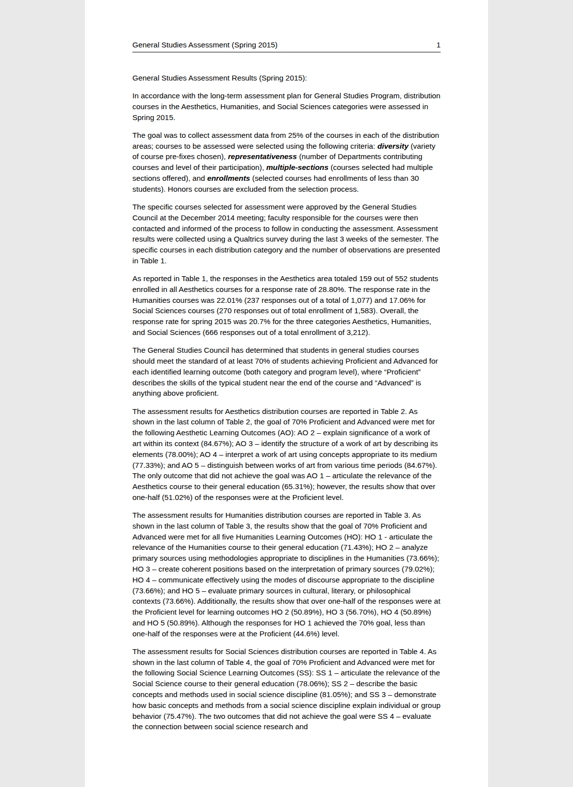General Studies Assessment (Spring 2015) 1
General Studies Assessment Results (Spring 2015):
In accordance with the long-term assessment plan for General Studies Program, distribution courses in the Aesthetics, Humanities, and Social Sciences categories were assessed in Spring 2015.
The goal was to collect assessment data from 25% of the courses in each of the distribution areas; courses to be assessed were selected using the following criteria: diversity (variety of course pre-fixes chosen), representativeness (number of Departments contributing courses and level of their participation), multiple-sections (courses selected had multiple sections offered), and enrollments (selected courses had enrollments of less than 30 students). Honors courses are excluded from the selection process.
The specific courses selected for assessment were approved by the General Studies Council at the December 2014 meeting; faculty responsible for the courses were then contacted and informed of the process to follow in conducting the assessment. Assessment results were collected using a Qualtrics survey during the last 3 weeks of the semester. The specific courses in each distribution category and the number of observations are presented in Table 1.
As reported in Table 1, the responses in the Aesthetics area totaled 159 out of 552 students enrolled in all Aesthetics courses for a response rate of 28.80%. The response rate in the Humanities courses was 22.01% (237 responses out of a total of 1,077) and 17.06% for Social Sciences courses (270 responses out of total enrollment of 1,583). Overall, the response rate for spring 2015 was 20.7% for the three categories Aesthetics, Humanities, and Social Sciences (666 responses out of a total enrollment of 3,212).
The General Studies Council has determined that students in general studies courses should meet the standard of at least 70% of students achieving Proficient and Advanced for each identified learning outcome (both category and program level), where “Proficient” describes the skills of the typical student near the end of the course and “Advanced” is anything above proficient.
The assessment results for Aesthetics distribution courses are reported in Table 2. As shown in the last column of Table 2, the goal of 70% Proficient and Advanced were met for the following Aesthetic Learning Outcomes (AO): AO 2 – explain significance of a work of art within its context (84.67%); AO 3 – identify the structure of a work of art by describing its elements (78.00%); AO 4 – interpret a work of art using concepts appropriate to its medium (77.33%); and AO 5 – distinguish between works of art from various time periods (84.67%). The only outcome that did not achieve the goal was AO 1 – articulate the relevance of the Aesthetics course to their general education (65.31%); however, the results show that over one-half (51.02%) of the responses were at the Proficient level.
The assessment results for Humanities distribution courses are reported in Table 3. As shown in the last column of Table 3, the results show that the goal of 70% Proficient and Advanced were met for all five Humanities Learning Outcomes (HO): HO 1 - articulate the relevance of the Humanities course to their general education (71.43%); HO 2 – analyze primary sources using methodologies appropriate to disciplines in the Humanities (73.66%); HO 3 – create coherent positions based on the interpretation of primary sources (79.02%); HO 4 – communicate effectively using the modes of discourse appropriate to the discipline (73.66%); and HO 5 – evaluate primary sources in cultural, literary, or philosophical contexts (73.66%). Additionally, the results show that over one-half of the responses were at the Proficient level for learning outcomes HO 2 (50.89%), HO 3 (56.70%), HO 4 (50.89%) and HO 5 (50.89%). Although the responses for HO 1 achieved the 70% goal, less than one-half of the responses were at the Proficient (44.6%) level.
The assessment results for Social Sciences distribution courses are reported in Table 4. As shown in the last column of Table 4, the goal of 70% Proficient and Advanced were met for the following Social Science Learning Outcomes (SS): SS 1 – articulate the relevance of the Social Science course to their general education (78.06%); SS 2 – describe the basic concepts and methods used in social science discipline (81.05%); and SS 3 – demonstrate how basic concepts and methods from a social science discipline explain individual or group behavior (75.47%). The two outcomes that did not achieve the goal were SS 4 – evaluate the connection between social science research and